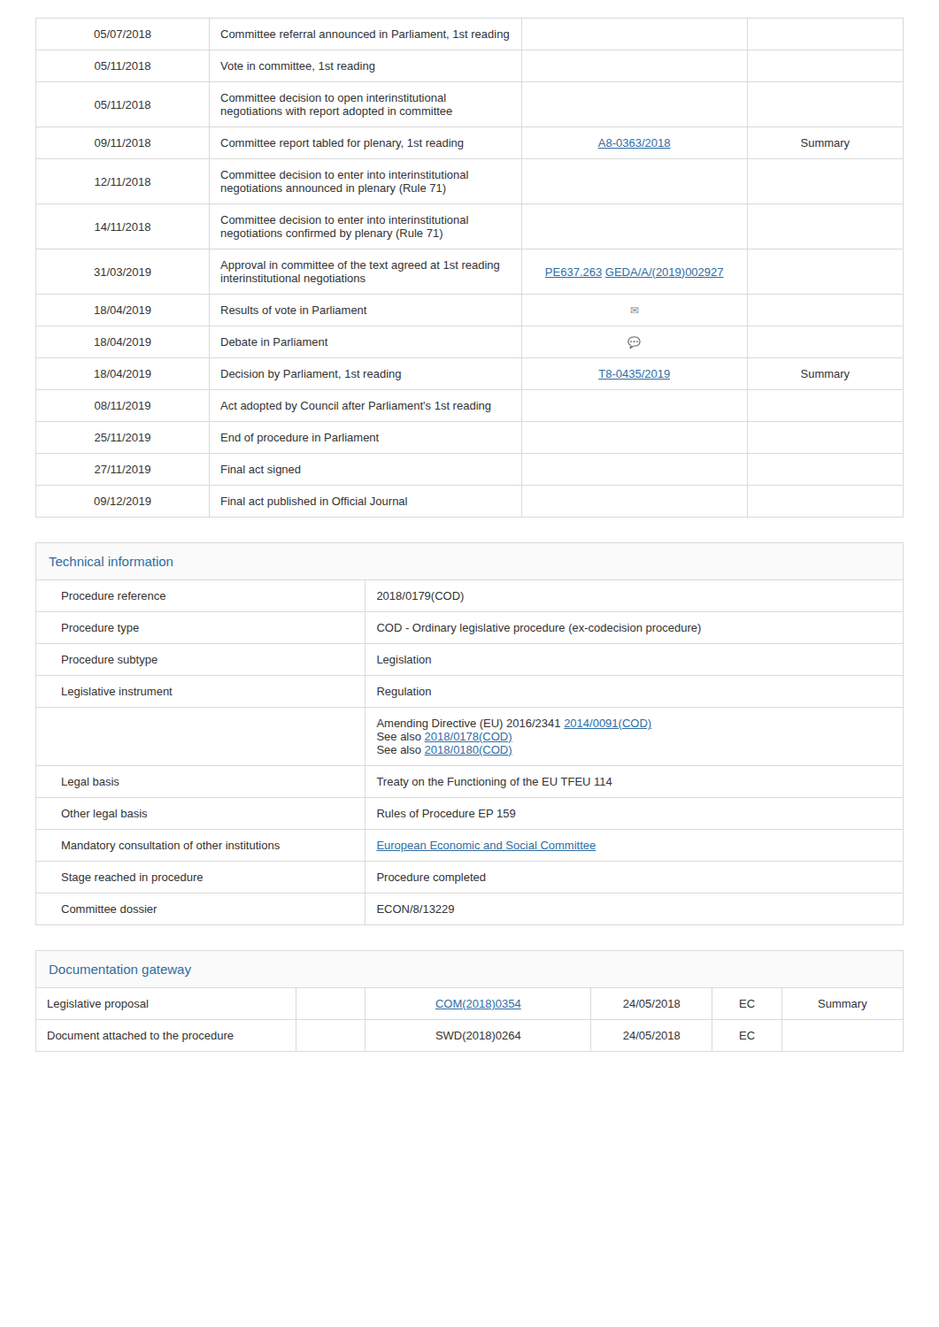| 05/07/2018 | Committee referral announced in Parliament, 1st reading | | |
| 05/11/2018 | Vote in committee, 1st reading | | |
| 05/11/2018 | Committee decision to open interinstitutional negotiations with report adopted in committee | | |
| 09/11/2018 | Committee report tabled for plenary, 1st reading | A8-0363/2018 | Summary |
| 12/11/2018 | Committee decision to enter into interinstitutional negotiations announced in plenary (Rule 71) | | |
| 14/11/2018 | Committee decision to enter into interinstitutional negotiations confirmed by plenary (Rule 71) | | |
| 31/03/2019 | Approval in committee of the text agreed at 1st reading interinstitutional negotiations | PE637.263 GEDA/A/(2019)002927 | |
| 18/04/2019 | Results of vote in Parliament | ✉ | |
| 18/04/2019 | Debate in Parliament | 💬 | |
| 18/04/2019 | Decision by Parliament, 1st reading | T8-0435/2019 | Summary |
| 08/11/2019 | Act adopted by Council after Parliament's 1st reading | | |
| 25/11/2019 | End of procedure in Parliament | | |
| 27/11/2019 | Final act signed | | |
| 09/12/2019 | Final act published in Official Journal | | |
Technical information
| Procedure reference | 2018/0179(COD) |
| Procedure type | COD - Ordinary legislative procedure (ex-codecision procedure) |
| Procedure subtype | Legislation |
| Legislative instrument | Regulation |
| | Amending Directive (EU) 2016/2341 2014/0091(COD) See also 2018/0178(COD) See also 2018/0180(COD) |
| Legal basis | Treaty on the Functioning of the EU TFEU 114 |
| Other legal basis | Rules of Procedure EP 159 |
| Mandatory consultation of other institutions | European Economic and Social Committee |
| Stage reached in procedure | Procedure completed |
| Committee dossier | ECON/8/13229 |
Documentation gateway
| Legislative proposal | | COM(2018)0354 | 24/05/2018 | EC | Summary |
| Document attached to the procedure | | SWD(2018)0264 | 24/05/2018 | EC | |